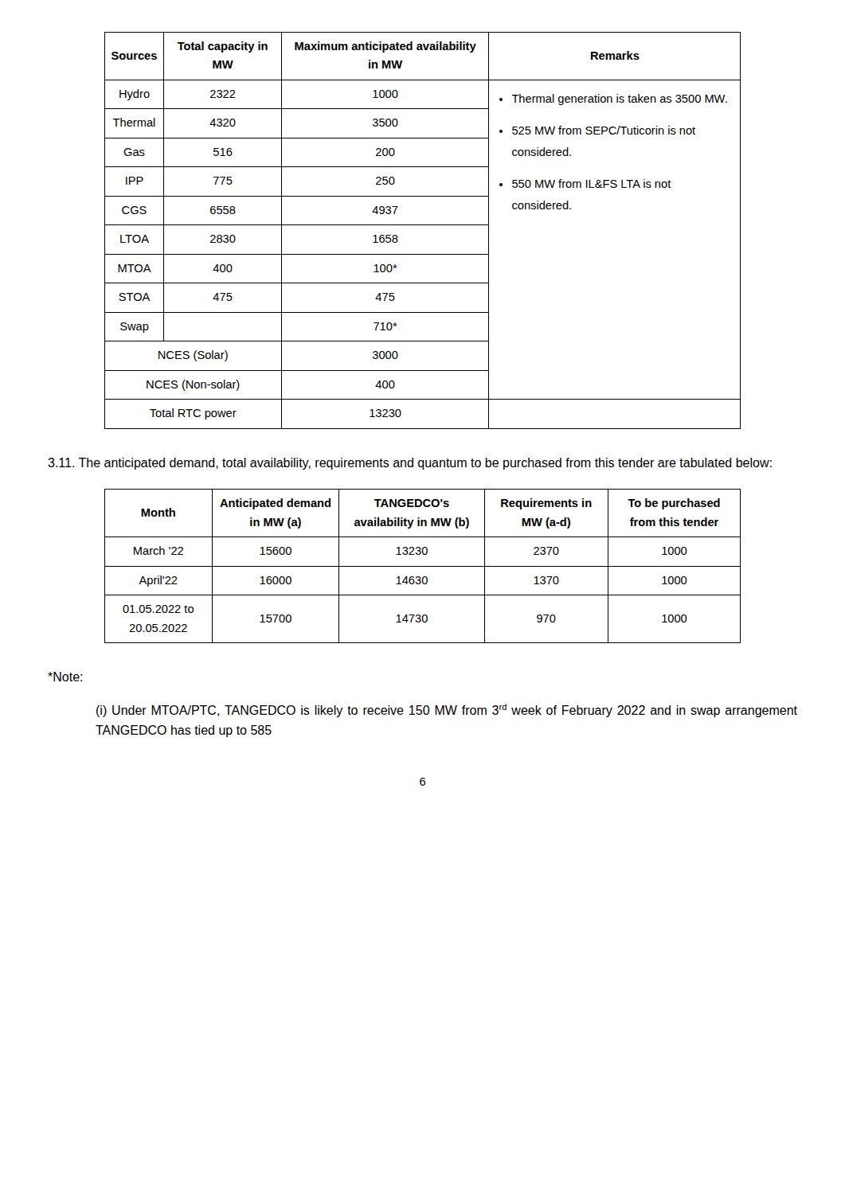| Sources | Total capacity in MW | Maximum anticipated availability in MW | Remarks |
| --- | --- | --- | --- |
| Hydro | 2322 | 1000 | Thermal generation is taken as 3500 MW. 525 MW from SEPC/Tuticorin is not considered. 550 MW from IL&FS LTA is not considered. |
| Thermal | 4320 | 3500 |
| Gas | 516 | 200 |
| IPP | 775 | 250 |
| CGS | 6558 | 4937 |
| LTOA | 2830 | 1658 |
| MTOA | 400 | 100* |
| STOA | 475 | 475 |
| Swap | | 710* |
| NCES (Solar) | 3000 |
| NCES (Non-solar) | 400 |
| Total RTC power | 13230 | |
3.11. The anticipated demand, total availability, requirements and quantum to be purchased from this tender are tabulated below:
| Month | Anticipated demand in MW (a) | TANGEDCO's availability in MW (b) | Requirements in MW (a-d) | To be purchased from this tender |
| --- | --- | --- | --- | --- |
| March '22 | 15600 | 13230 | 2370 | 1000 |
| April'22 | 16000 | 14630 | 1370 | 1000 |
| 01.05.2022 to 20.05.2022 | 15700 | 14730 | 970 | 1000 |
*Note:
(i) Under MTOA/PTC, TANGEDCO is likely to receive 150 MW from 3rd week of February 2022 and in swap arrangement TANGEDCO has tied up to 585
6